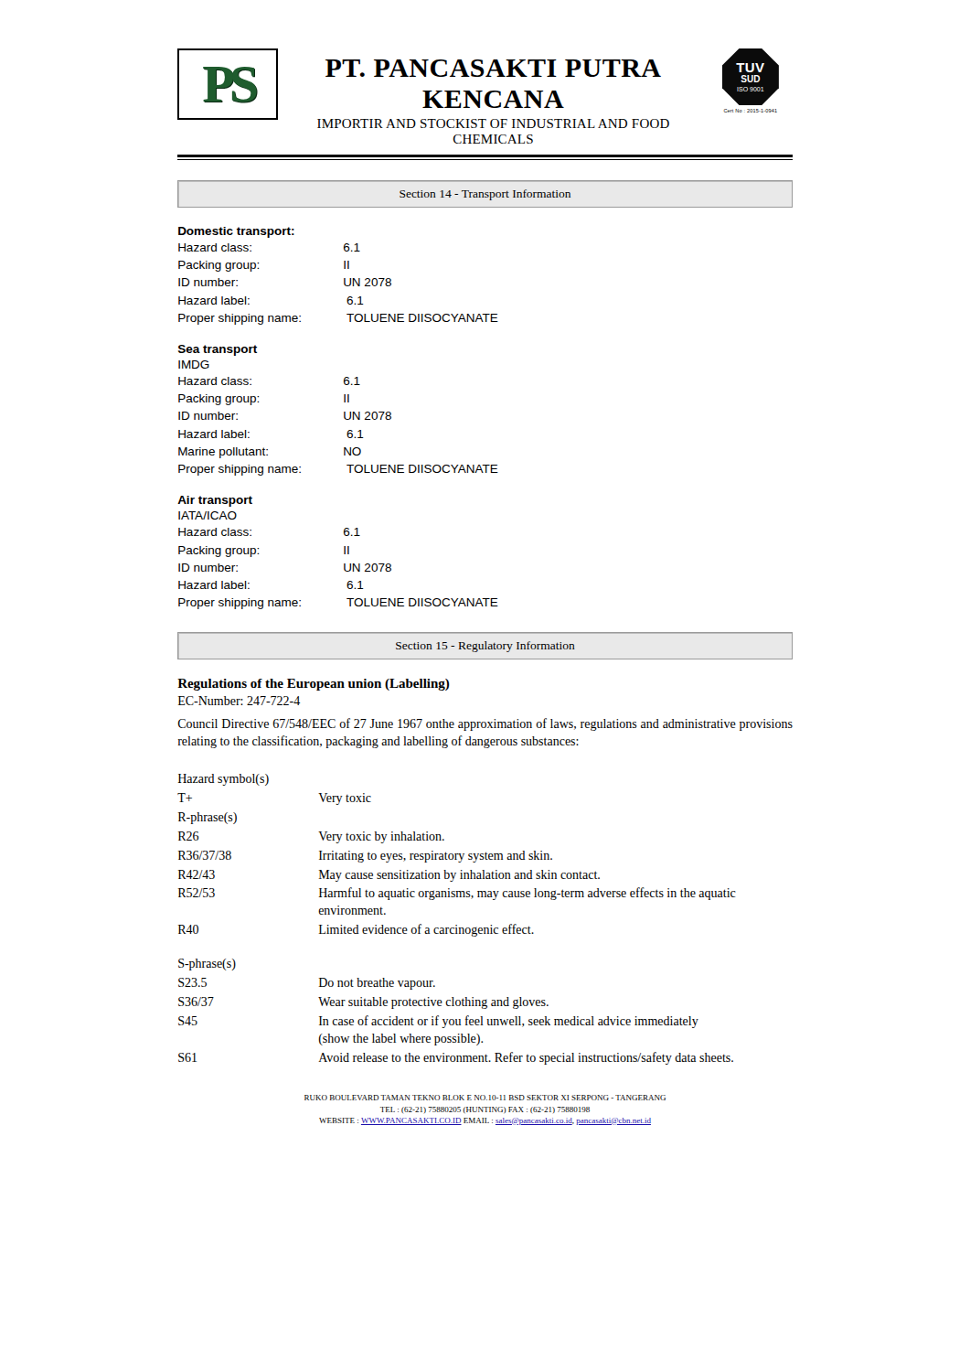PS
PT. PANCASAKTI PUTRA KENCANA
IMPORTIR AND STOCKIST OF INDUSTRIAL AND FOOD CHEMICALS
TUV
SUD
ISO 9001
Cert No : 2015-1-0941
Section 14 - Transport Information
Domestic transport:
| Hazard class: | 6.1 |
| Packing group: | II |
| ID number: | UN 2078 |
| Hazard label: | 6.1 |
| Proper shipping name: | TOLUENE DIISOCYANATE |
Sea transport
IMDG
| Hazard class: | 6.1 |
| Packing group: | II |
| ID number: | UN 2078 |
| Hazard label: | 6.1 |
| Marine pollutant: | NO |
| Proper shipping name: | TOLUENE DIISOCYANATE |
Air transport
IATA/ICAO
| Hazard class: | 6.1 |
| Packing group: | II |
| ID number: | UN 2078 |
| Hazard label: | 6.1 |
| Proper shipping name: | TOLUENE DIISOCYANATE |
Section 15 - Regulatory Information
Regulations of the European union (Labelling)
EC-Number: 247-722-4
Council Directive 67/548/EEC of 27 June 1967 onthe approximation of laws, regulations and administrative provisions relating to the classification, packaging and labelling of dangerous substances:
Hazard symbol(s)
| T+ | Very toxic |
R-phrase(s)
| R26 | Very toxic by inhalation. |
| R36/37/38 | Irritating to eyes, respiratory system and skin. |
| R42/43 | May cause sensitization by inhalation and skin contact. |
| R52/53 | Harmful to aquatic organisms, may cause long-term adverse effects in the aquatic environment. |
| R40 | Limited evidence of a carcinogenic effect. |
S-phrase(s)
| S23.5 | Do not breathe vapour. |
| S36/37 | Wear suitable protective clothing and gloves. |
| S45 | In case of accident or if you feel unwell, seek medical advice immediately (show the label where possible). |
| S61 | Avoid release to the environment. Refer to special instructions/safety data sheets. |
RUKO BOULEVARD TAMAN TEKNO BLOK E NO.10-11 BSD SEKTOR XI SERPONG - TANGERANG
TEL : (62-21) 75880205 (HUNTING) FAX : (62-21) 75880198
WEBSITE : WWW.PANCASAKTI.CO.ID EMAIL : sales@pancasakti.co.id, pancasakti@cbn.net.id